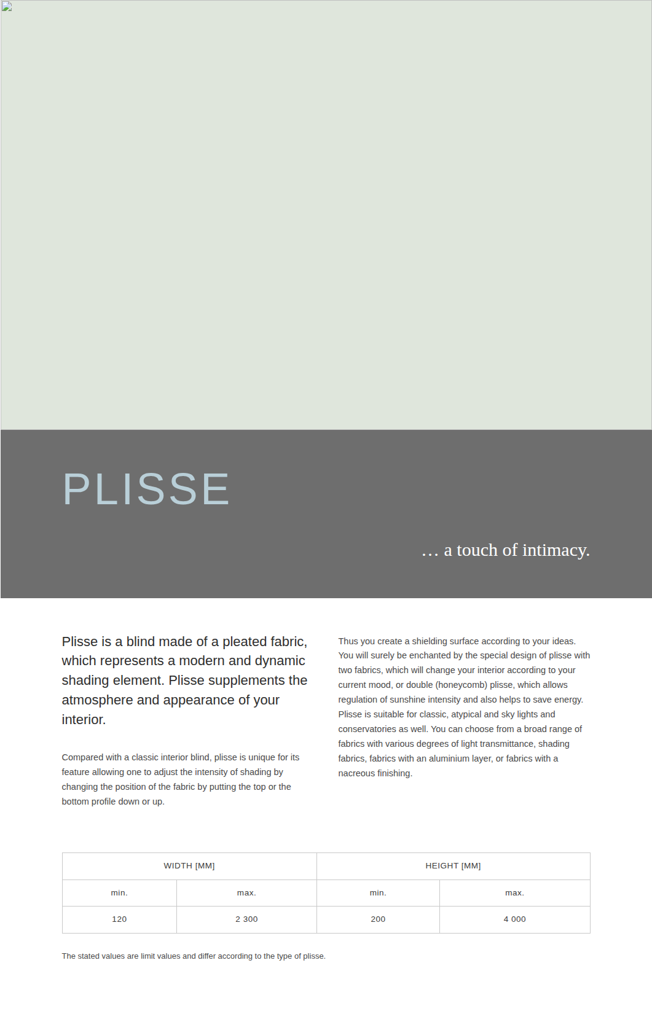PLISSE
… a touch of intimacy.
Plisse is a blind made of a pleated fabric, which represents a modern and dynamic shading element. Plisse supplements the atmosphere and appearance of your interior.
Compared with a classic interior blind, plisse is unique for its feature allowing one to adjust the intensity of shading by changing the position of the fabric by putting the top or the bottom profile down or up.
Thus you create a shielding surface according to your ideas. You will surely be enchanted by the special design of plisse with two fabrics, which will change your interior according to your current mood, or double (honeycomb) plisse, which allows regulation of sunshine intensity and also helps to save energy. Plisse is suitable for classic, atypical and sky lights and conservatories as well. You can choose from a broad range of fabrics with various degrees of light transmittance, shading fabrics, fabrics with an aluminium layer, or fabrics with a nacreous finishing.
| WIDTH [MM] | HEIGHT [MM] |
| --- | --- |
| min. | max. | min. | max. |
| 120 | 2 300 | 200 | 4 000 |
The stated values are limit values and differ according to the type of plisse.